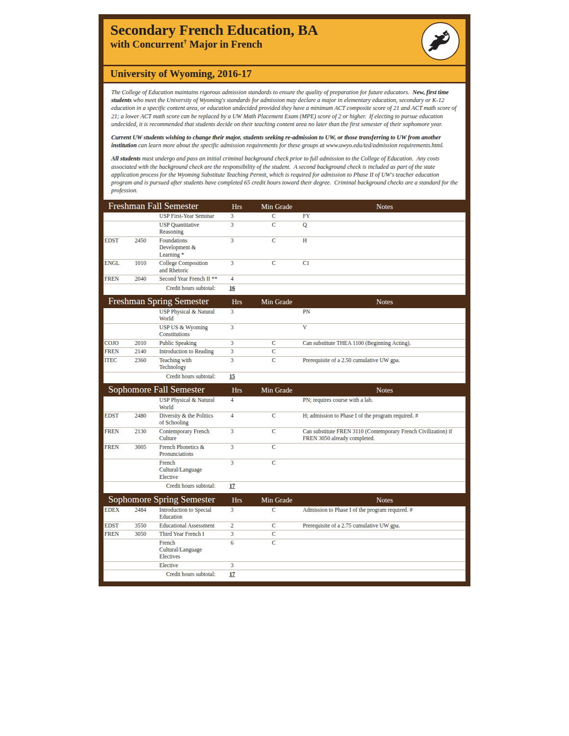Secondary French Education, BA
with Concurrent† Major in French
University of Wyoming, 2016-17
The College of Education maintains rigorous admission standards to ensure the quality of preparation for future educators. New, first time students who meet the University of Wyoming's standards for admission may declare a major in elementary education, secondary or K-12 education in a specific content area, or education undecided provided they have a minimum ACT composite score of 21 and ACT math score of 21; a lower ACT math score can be replaced by a UW Math Placement Exam (MPE) score of 2 or higher. If electing to pursue education undecided, it is recommended that students decide on their teaching content area no later than the first semester of their sophomore year.
Current UW students wishing to change their major, students seeking re-admission to UW, or those transferring to UW from another institution can learn more about the specific admission requirements for these groups at www.uwyo.edu/ted/admission requirements.html.
All students must undergo and pass an initial criminal background check prior to full admission to the College of Education. Any costs associated with the background check are the responsibility of the student. A second background check is included as part of the state application process for the Wyoming Substitute Teaching Permit, which is required for admission to Phase II of UW's teacher education program and is pursued after students have completed 65 credit hours toward their degree. Criminal background checks are a standard for the profession.
Freshman Fall Semester Hrs Min Grade Notes
| | | USP First-Year Seminar | 3 | C | FY |
| | | USP Quantitative Reasoning | 3 | C | Q |
| EDST | 2450 | Foundations Development & Learning * | 3 | C | H |
| ENGL | 1010 | College Composition and Rhetoric | 3 | C | C1 |
| FREN | 2040 | Second Year French II ** | 4 | | |
| Credit hours subtotal: | 16 | | |
Freshman Spring Semester Hrs Min Grade Notes
| | | USP Physical & Natural World | 3 | | PN |
| | | USP US & Wyoming Constitutions | 3 | | V |
| COJO | 2010 | Public Speaking | 3 | C | Can substitute THEA 1100 (Beginning Acting). |
| FREN | 2140 | Introduction to Reading | 3 | C | |
| ITEC | 2360 | Teaching with Technology | 3 | C | Prerequisite of a 2.50 cumulative UW gpa. |
| Credit hours subtotal: | 15 | | |
Sophomore Fall Semester Hrs Min Grade Notes
| | | USP Physical & Natural World | 4 | | PN; requires course with a lab. |
| EDST | 2480 | Diversity & the Politics of Schooling | 4 | C | H; admission to Phase I of the program required. # |
| FREN | 2130 | Contemporary French Culture | 3 | C | Can substitute FREN 3110 (Contemporary French Civilization) if FREN 3050 already completed. |
| FREN | 3005 | French Phonetics & Pronunciations | 3 | C | |
| | | French Cultural/Language Elective | 3 | C | |
| Credit hours subtotal: | 17 | | |
Sophomore Spring Semester Hrs Min Grade Notes
| EDEX | 2484 | Introduction to Special Education | 3 | C | Admission to Phase I of the program required. # |
| EDST | 3550 | Educational Assessment | 2 | C | Prerequisite of a 2.75 cumulative UW gpa. |
| FREN | 3050 | Third Year French I | 3 | C | |
| | | French Cultural/Language Electives | 6 | C | |
| | | Elective | 3 | | |
| Credit hours subtotal: | 17 | | |